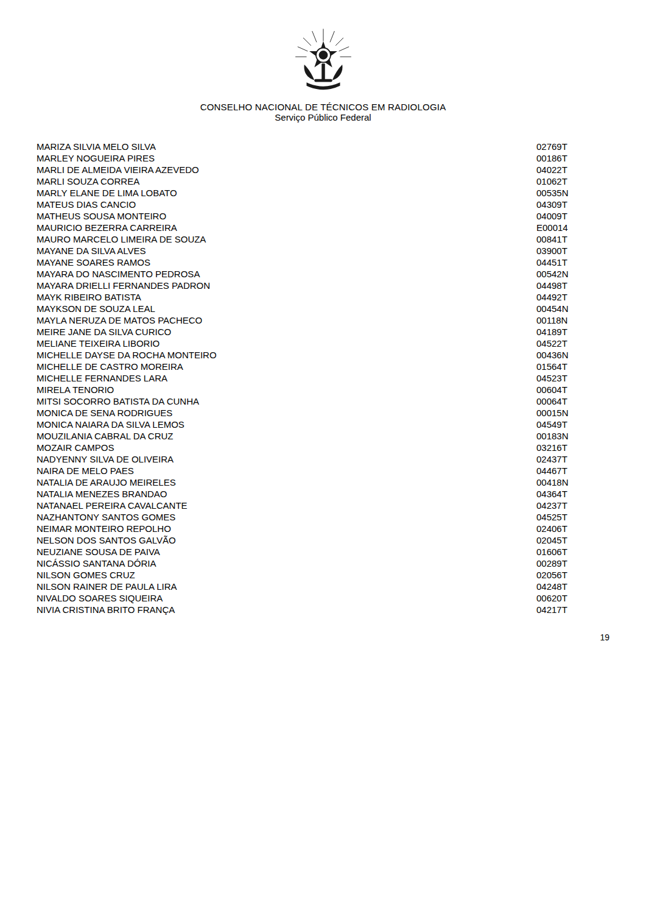CONSELHO NACIONAL DE TÉCNICOS EM RADIOLOGIA
Serviço Público Federal
| MARIZA SILVIA MELO SILVA | 02769T |
| MARLEY NOGUEIRA PIRES | 00186T |
| MARLI DE ALMEIDA VIEIRA AZEVEDO | 04022T |
| MARLI SOUZA CORREA | 01062T |
| MARLY ELANE DE LIMA LOBATO | 00535N |
| MATEUS DIAS CANCIO | 04309T |
| MATHEUS SOUSA MONTEIRO | 04009T |
| MAURICIO BEZERRA CARREIRA | E00014 |
| MAURO MARCELO LIMEIRA DE SOUZA | 00841T |
| MAYANE DA SILVA ALVES | 03900T |
| MAYANE SOARES RAMOS | 04451T |
| MAYARA DO NASCIMENTO PEDROSA | 00542N |
| MAYARA DRIELLI FERNANDES PADRON | 04498T |
| MAYK RIBEIRO BATISTA | 04492T |
| MAYKSON DE SOUZA LEAL | 00454N |
| MAYLA NERUZA DE MATOS PACHECO | 00118N |
| MEIRE JANE DA SILVA CURICO | 04189T |
| MELIANE TEIXEIRA LIBORIO | 04522T |
| MICHELLE DAYSE DA ROCHA MONTEIRO | 00436N |
| MICHELLE DE CASTRO MOREIRA | 01564T |
| MICHELLE FERNANDES LARA | 04523T |
| MIRELA TENORIO | 00604T |
| MITSI SOCORRO BATISTA DA CUNHA | 00064T |
| MONICA DE SENA RODRIGUES | 00015N |
| MONICA NAIARA DA SILVA LEMOS | 04549T |
| MOUZILANIA CABRAL DA CRUZ | 00183N |
| MOZAIR CAMPOS | 03216T |
| NADYENNY SILVA DE OLIVEIRA | 02437T |
| NAIRA DE MELO PAES | 04467T |
| NATALIA DE ARAUJO MEIRELES | 00418N |
| NATALIA MENEZES BRANDAO | 04364T |
| NATANAEL PEREIRA CAVALCANTE | 04237T |
| NAZHANTONY SANTOS GOMES | 04525T |
| NEIMAR MONTEIRO REPOLHO | 02406T |
| NELSON DOS SANTOS GALVÃO | 02045T |
| NEUZIANE SOUSA DE PAIVA | 01606T |
| NICÁSSIO SANTANA DÓRIA | 00289T |
| NILSON GOMES CRUZ | 02056T |
| NILSON RAINER DE PAULA LIRA | 04248T |
| NIVALDO SOARES SIQUEIRA | 00620T |
| NIVIA CRISTINA BRITO FRANÇA | 04217T |
19